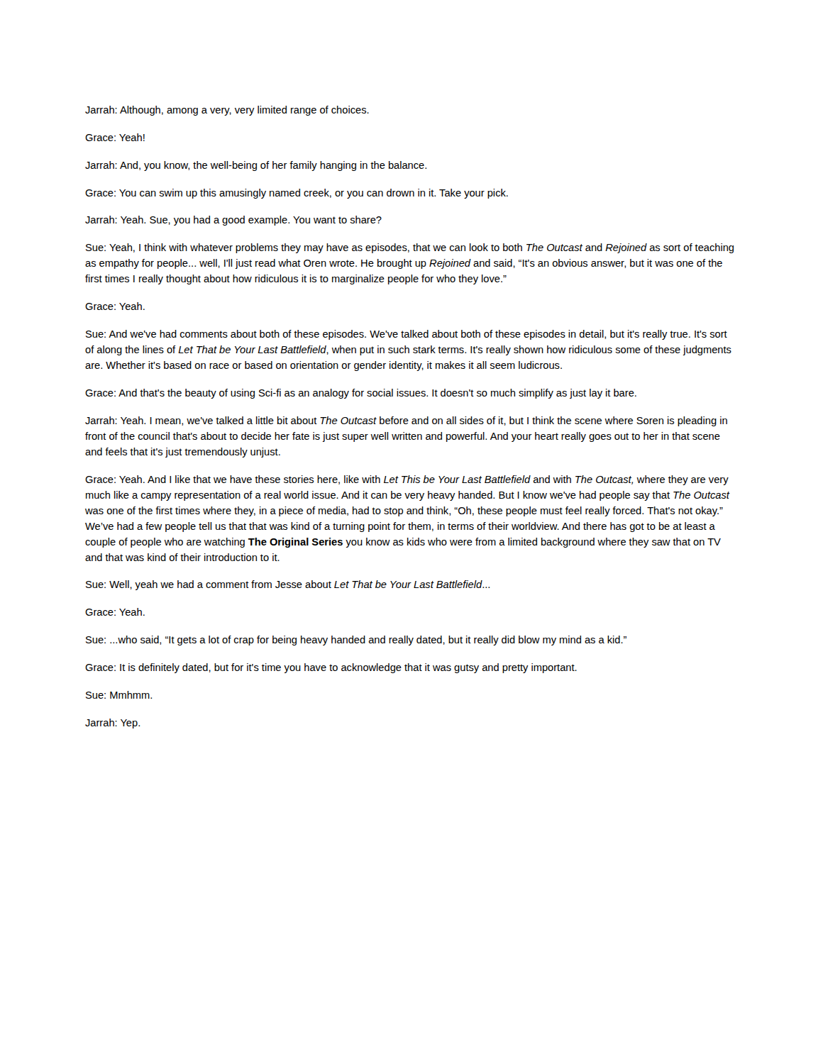Jarrah: Although, among a very, very limited range of choices.
Grace: Yeah!
Jarrah: And, you know, the well-being of her family hanging in the balance.
Grace: You can swim up this amusingly named creek, or you can drown in it. Take your pick.
Jarrah: Yeah. Sue, you had a good example. You want to share?
Sue: Yeah, I think with whatever problems they may have as episodes, that we can look to both The Outcast and Rejoined as sort of teaching as empathy for people... well, I'll just read what Oren wrote. He brought up Rejoined and said, “It's an obvious answer, but it was one of the first times I really thought about how ridiculous it is to marginalize people for who they love.”
Grace: Yeah.
Sue: And we've had comments about both of these episodes. We've talked about both of these episodes in detail, but it's really true. It's sort of along the lines of Let That be Your Last Battlefield, when put in such stark terms. It's really shown how ridiculous some of these judgments are. Whether it's based on race or based on orientation or gender identity, it makes it all seem ludicrous.
Grace: And that's the beauty of using Sci-fi as an analogy for social issues. It doesn't so much simplify as just lay it bare.
Jarrah: Yeah. I mean, we've talked a little bit about The Outcast before and on all sides of it, but I think the scene where Soren is pleading in front of the council that's about to decide her fate is just super well written and powerful. And your heart really goes out to her in that scene and feels that it's just tremendously unjust.
Grace: Yeah. And I like that we have these stories here, like with Let This be Your Last Battlefield and with The Outcast, where they are very much like a campy representation of a real world issue. And it can be very heavy handed. But I know we've had people say that The Outcast was one of the first times where they, in a piece of media, had to stop and think, “Oh, these people must feel really forced. That's not okay.” We’ve had a few people tell us that that was kind of a turning point for them, in terms of their worldview. And there has got to be at least a couple of people who are watching The Original Series you know as kids who were from a limited background where they saw that on TV and that was kind of their introduction to it.
Sue: Well, yeah we had a comment from Jesse about Let That be Your Last Battlefield...
Grace: Yeah.
Sue: ...who said, “It gets a lot of crap for being heavy handed and really dated, but it really did blow my mind as a kid.”
Grace: It is definitely dated, but for it's time you have to acknowledge that it was gutsy and pretty important.
Sue: Mmhmm.
Jarrah: Yep.